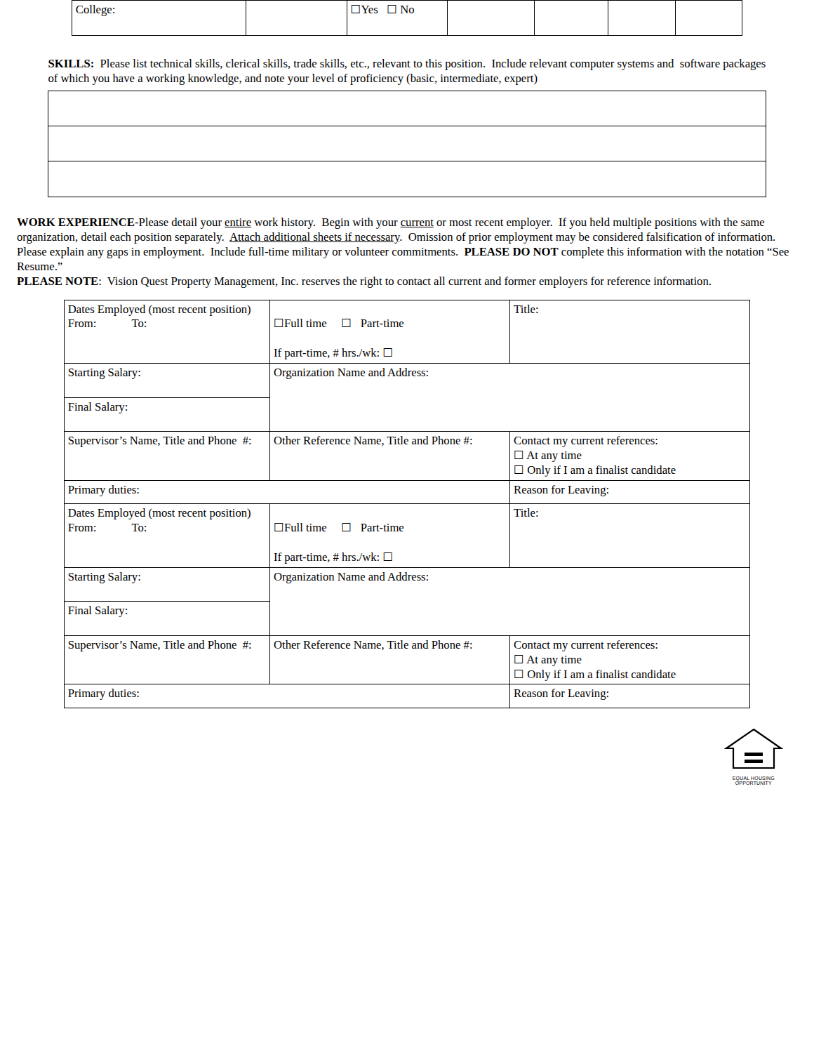| College: | | ☐ Yes ☐ No | | | | |
SKILLS: Please list technical skills, clerical skills, trade skills, etc., relevant to this position. Include relevant computer systems and software packages of which you have a working knowledge, and note your level of proficiency (basic, intermediate, expert)
WORK EXPERIENCE-Please detail your entire work history. Begin with your current or most recent employer. If you held multiple positions with the same organization, detail each position separately. Attach additional sheets if necessary. Omission of prior employment may be considered falsification of information. Please explain any gaps in employment. Include full-time military or volunteer commitments. PLEASE DO NOT complete this information with the notation “See Resume.”
PLEASE NOTE: Vision Quest Property Management, Inc. reserves the right to contact all current and former employers for reference information.
| Dates Employed (most recent position) From: To: | ☐ Full time ☐ Part-time If part-time, # hrs./wk: ☐ | Title: |
| Starting Salary: | Organization Name and Address: |
| Final Salary: |
| Supervisor’s Name, Title and Phone #: | Other Reference Name, Title and Phone #: | Contact my current references: ☐ At any time ☐ Only if I am a finalist candidate |
| Primary duties: | Reason for Leaving: |
| Dates Employed (most recent position) From: To: | ☐ Full time ☐ Part-time If part-time, # hrs./wk: ☐ | Title: |
| Starting Salary: | Organization Name and Address: |
| Final Salary: |
| Supervisor’s Name, Title and Phone #: | Other Reference Name, Title and Phone #: | Contact my current references: ☐ At any time ☐ Only if I am a finalist candidate |
| Primary duties: | Reason for Leaving: |
EQUAL HOUSING
OPPORTUNITY